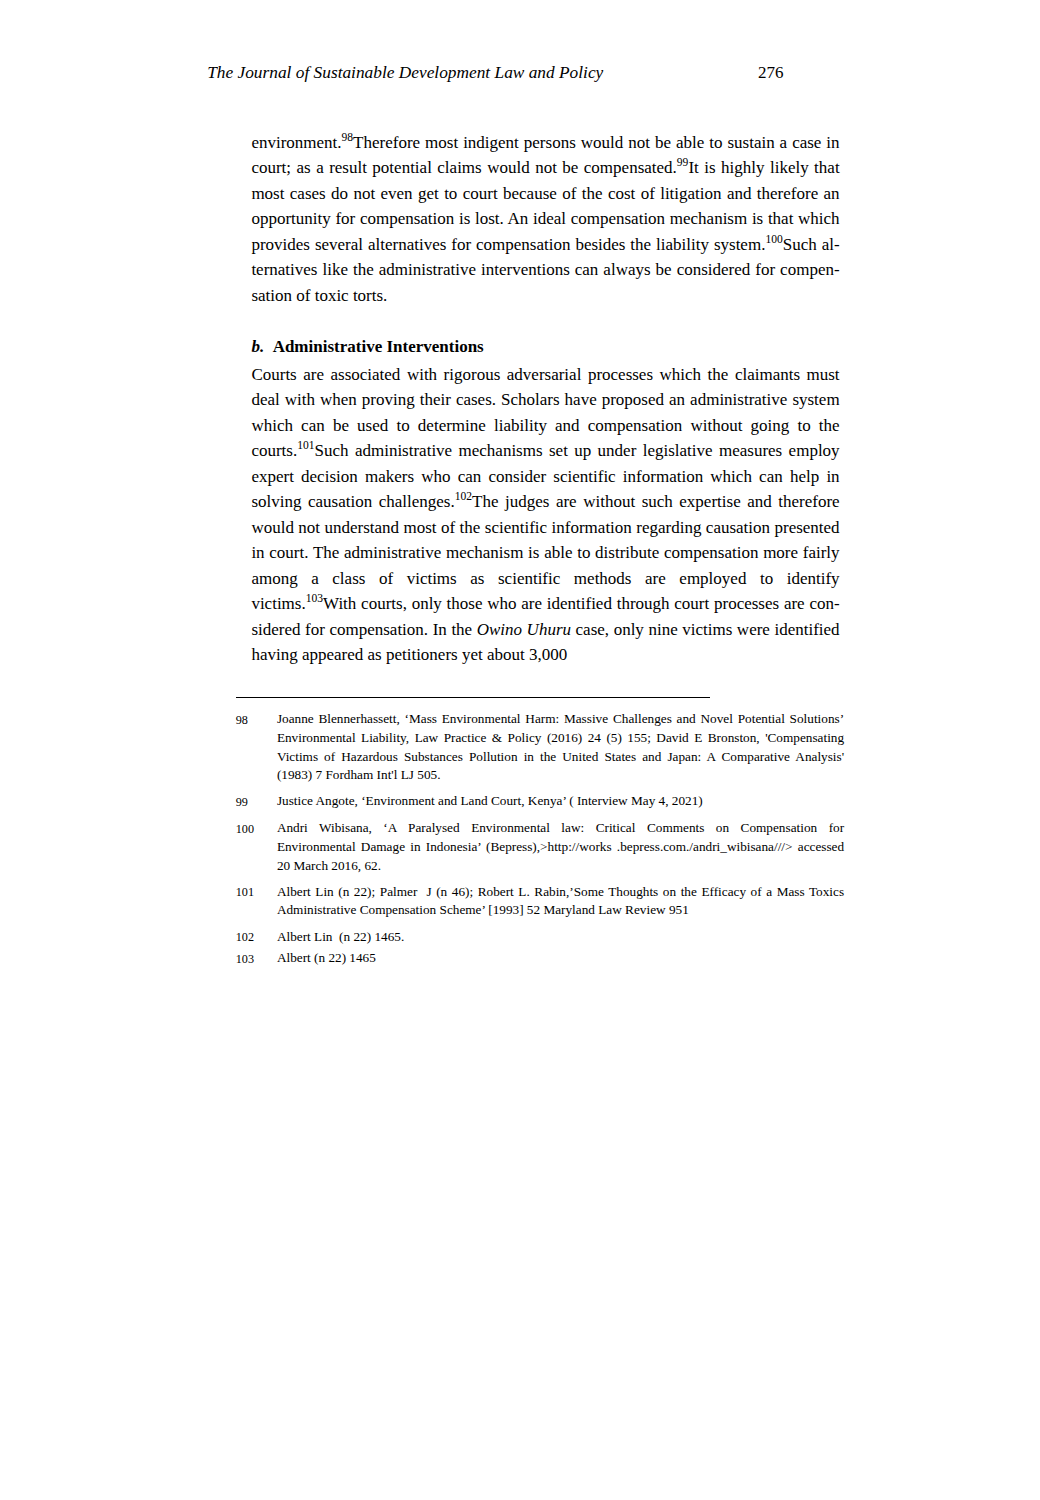The Journal of Sustainable Development Law and Policy 276
environment.98Therefore most indigent persons would not be able to sustain a case in court; as a result potential claims would not be compensated.99It is highly likely that most cases do not even get to court because of the cost of litigation and therefore an opportunity for compensation is lost. An ideal compensation mechanism is that which provides several alternatives for compensation besides the liability system.100Such alternatives like the administrative interventions can always be considered for compensation of toxic torts.
b. Administrative Interventions
Courts are associated with rigorous adversarial processes which the claimants must deal with when proving their cases. Scholars have proposed an administrative system which can be used to determine liability and compensation without going to the courts.101Such administrative mechanisms set up under legislative measures employ expert decision makers who can consider scientific information which can help in solving causation challenges.102The judges are without such expertise and therefore would not understand most of the scientific information regarding causation presented in court. The administrative mechanism is able to distribute compensation more fairly among a class of victims as scientific methods are employed to identify victims.103With courts, only those who are identified through court processes are considered for compensation. In the Owino Uhuru case, only nine victims were identified having appeared as petitioners yet about 3,000
98 Joanne Blennerhassett, ‘Mass Environmental Harm: Massive Challenges and Novel Potential Solutions’ Environmental Liability, Law Practice & Policy (2016) 24 (5) 155; David E Bronston, 'Compensating Victims of Hazardous Substances Pollution in the United States and Japan: A Comparative Analysis' (1983) 7 Fordham Int'l LJ 505.
99 Justice Angote, ‘Environment and Land Court, Kenya’ ( Interview May 4, 2021)
100 Andri Wibisana, ‘A Paralysed Environmental law: Critical Comments on Compensation for Environmental Damage in Indonesia’ (Bepress),>http://works .bepress.com./andri_wibisana///> accessed 20 March 2016, 62.
101 Albert Lin (n 22); Palmer J (n 46); Robert L. Rabin,’Some Thoughts on the Efficacy of a Mass Toxics Administrative Compensation Scheme’ [1993] 52 Maryland Law Review 951
102 Albert Lin (n 22) 1465.
103 Albert (n 22) 1465